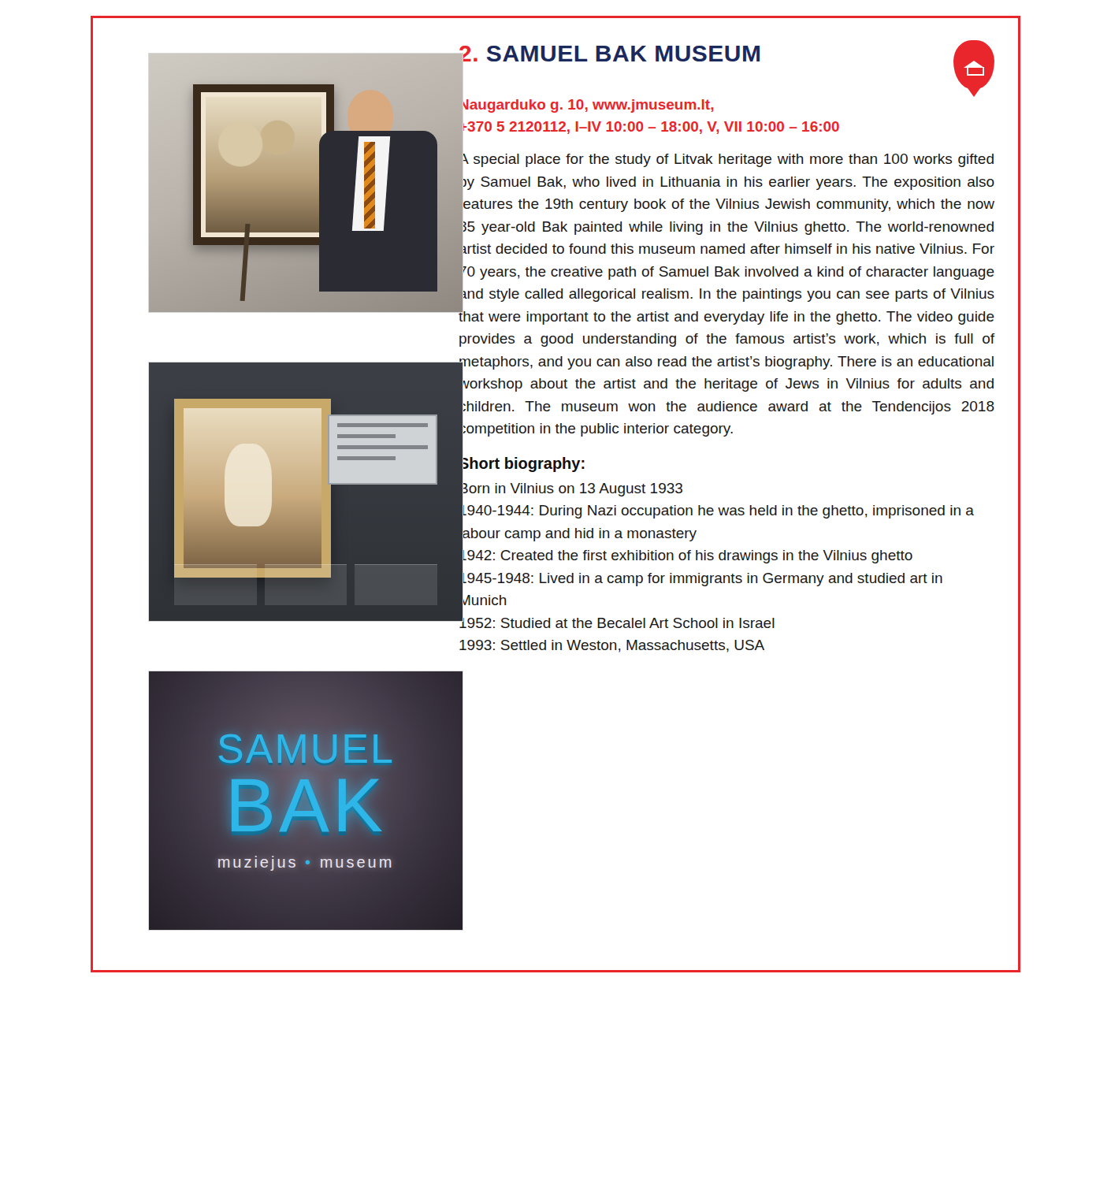SAMUEL
BAK
muziejus • museum
2. SAMUEL BAK MUSEUM
Naugarduko g. 10, www.jmuseum.lt,
+370 5 2120112, I–IV 10:00 – 18:00, V, VII 10:00 – 16:00
A special place for the study of Litvak heritage with more than 100 works gifted by Samuel Bak, who lived in Lithuania in his earlier years. The exposition also features the 19th century book of the Vilnius Jewish community, which the now 85 year-old Bak painted while living in the Vilnius ghetto. The world-renowned artist decided to found this museum named after himself in his native Vilnius. For 70 years, the creative path of Samuel Bak involved a kind of character language and style called allegorical realism. In the paintings you can see parts of Vilnius that were important to the artist and everyday life in the ghetto. The video guide provides a good understanding of the famous artist’s work, which is full of metaphors, and you can also read the artist’s biography. There is an educational workshop about the artist and the heritage of Jews in Vilnius for adults and children. The museum won the audience award at the Tendencijos 2018 competition in the public interior category.
Short biography:
Born in Vilnius on 13 August 1933
1940-1944: During Nazi occupation he was held in the ghetto, imprisoned in a labour camp and hid in a monastery
1942: Created the first exhibition of his drawings in the Vilnius ghetto
1945-1948: Lived in a camp for immigrants in Germany and studied art in Munich
1952: Studied at the Becalel Art School in Israel
1993: Settled in Weston, Massachusetts, USA